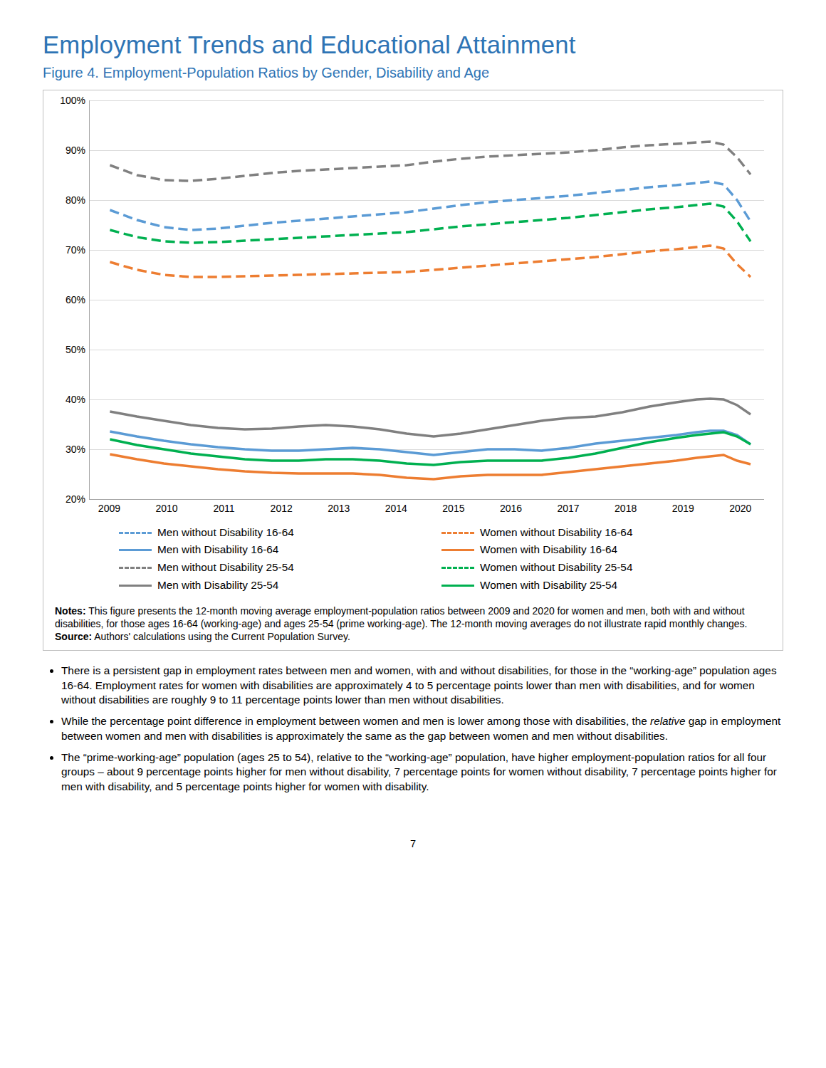Employment Trends and Educational Attainment
Figure 4. Employment-Population Ratios by Gender, Disability and Age
100%
90%
80%
70%
60%
50%
40%
30%
20%
2009 2010 2011 2012 2013 2014 2015 2016 2017 2018 2019 2020
Men without Disability 16-64
Women without Disability 16-64
Men with Disability 16-64
Women with Disability 16-64
Men without Disability 25-54
Women without Disability 25-54
Men with Disability 25-54
Women with Disability 25-54
Notes: This figure presents the 12-month moving average employment-population ratios between 2009 and 2020 for women and men, both with and without disabilities, for those ages 16-64 (working-age) and ages 25-54 (prime working-age). The 12-month moving averages do not illustrate rapid monthly changes.
Source: Authors' calculations using the Current Population Survey.
There is a persistent gap in employment rates between men and women, with and without disabilities, for those in the “working-age” population ages 16-64. Employment rates for women with disabilities are approximately 4 to 5 percentage points lower than men with disabilities, and for women without disabilities are roughly 9 to 11 percentage points lower than men without disabilities.
While the percentage point difference in employment between women and men is lower among those with disabilities, the relative gap in employment between women and men with disabilities is approximately the same as the gap between women and men without disabilities.
The “prime-working-age” population (ages 25 to 54), relative to the “working-age” population, have higher employment-population ratios for all four groups – about 9 percentage points higher for men without disability, 7 percentage points for women without disability, 7 percentage points higher for men with disability, and 5 percentage points higher for women with disability.
7